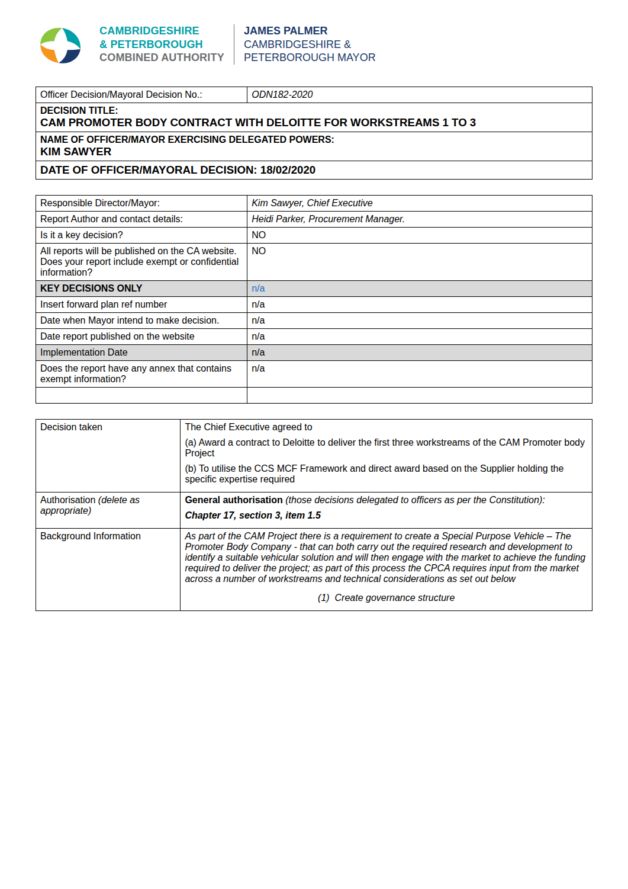CAMBRIDGESHIRE
& PETERBOROUGH
COMBINED AUTHORITY
JAMES PALMER
CAMBRIDGESHIRE &
PETERBOROUGH MAYOR
| Officer Decision/Mayoral Decision No.: | ODN182-2020 |
| Decision Title: CAM PROMOTER BODY CONTRACT WITH DELOITTE FOR WORKSTREAMS 1 TO 3 |
| Name of Officer/Mayor exercising delegated powers: KIM SAWYER |
| DATE OF OFFICER/MAYORAL DECISION: 18/02/2020 |
| Responsible Director/Mayor: | Kim Sawyer, Chief Executive |
| Report Author and contact details: | Heidi Parker, Procurement Manager. |
| Is it a key decision? | NO |
| All reports will be published on the CA website. Does your report include exempt or confidential information? | NO |
| KEY DECISIONS ONLY | n/a |
| Insert forward plan ref number | n/a |
| Date when Mayor intend to make decision. | n/a |
| Date report published on the website | n/a |
| Implementation Date | n/a |
| Does the report have any annex that contains exempt information? | n/a |
| Decision taken | The Chief Executive agreed to (a) Award a contract to Deloitte to deliver the first three workstreams of the CAM Promoter body Project (b) To utilise the CCS MCF Framework and direct award based on the Supplier holding the specific expertise required |
| Authorisation (delete as appropriate) | General authorisation (those decisions delegated to officers as per the Constitution): Chapter 17, section 3, item 1.5 |
| Background Information | As part of the CAM Project there is a requirement to create a Special Purpose Vehicle – The Promoter Body Company - that can both carry out the required research and development to identify a suitable vehicular solution and will then engage with the market to achieve the funding required to deliver the project; as part of this process the CPCA requires input from the market across a number of workstreams and technical considerations as set out below (1) Create governance structure |